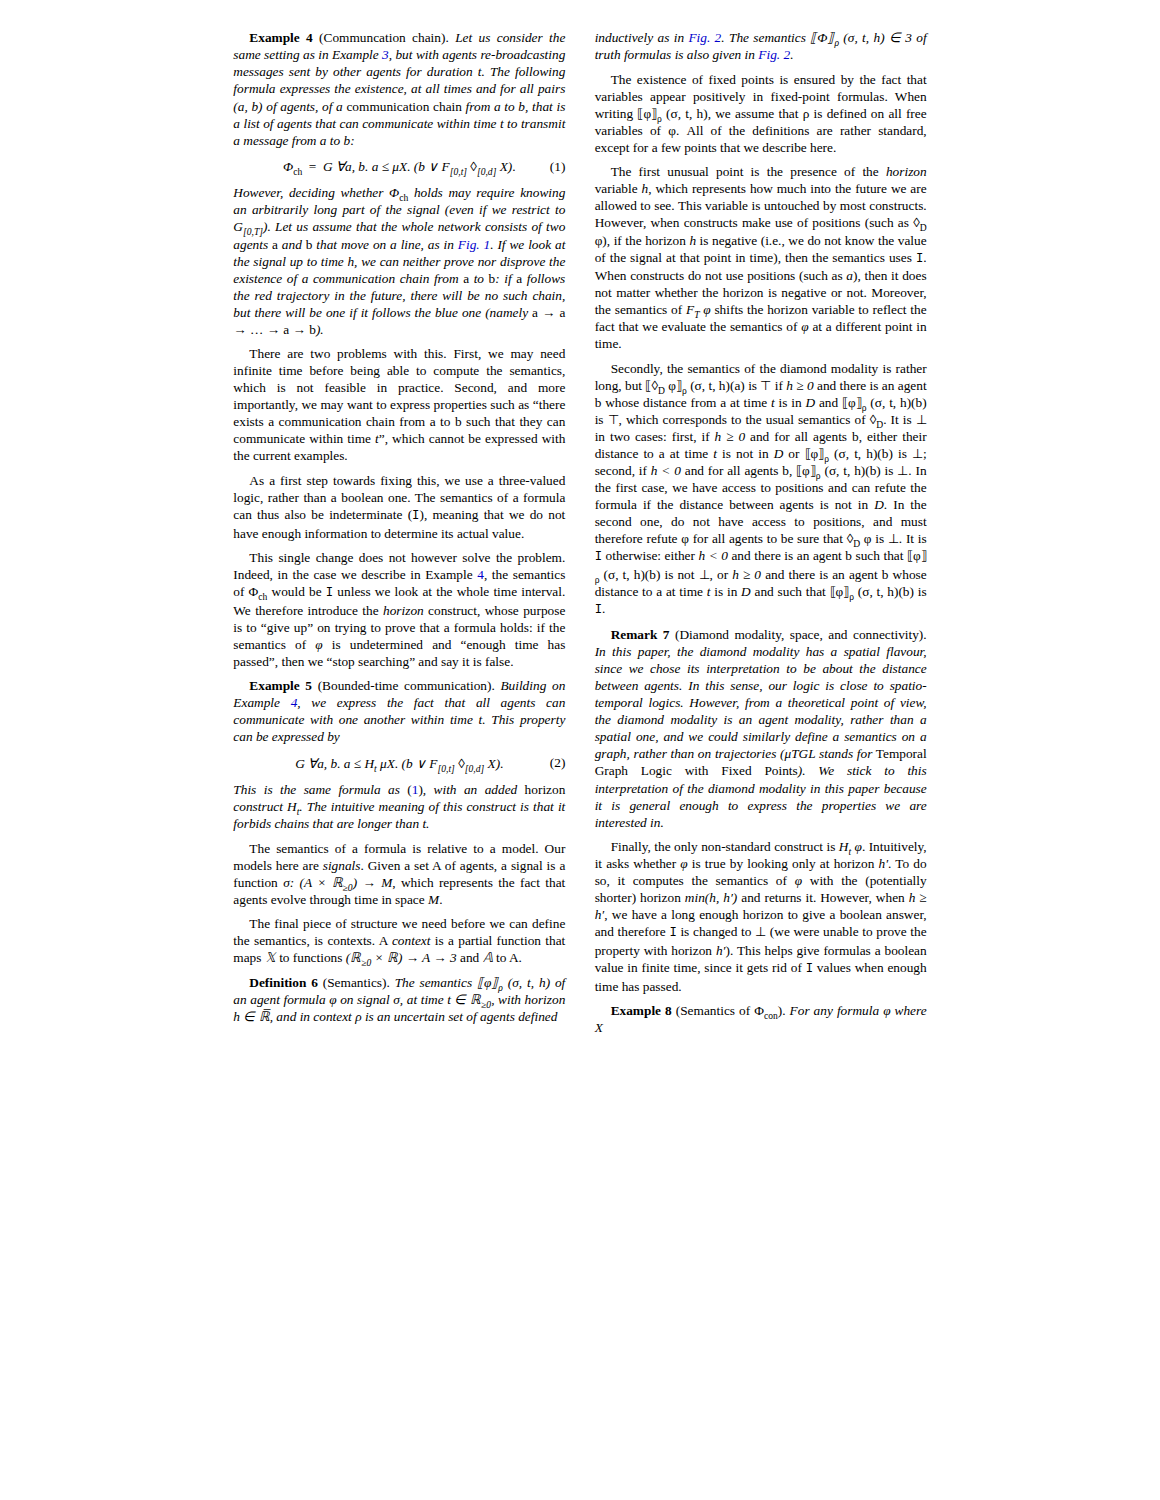Example 4 (Communcation chain). Let us consider the same setting as in Example 3, but with agents re-broadcasting messages sent by other agents for duration t. The following formula expresses the existence, at all times and for all pairs (a, b) of agents, of a communication chain from a to b, that is a list of agents that can communicate within time t to transmit a message from a to b:
Φch = G ∀a, b. a ≤ μX. (b ∨ F[0,t] ◊[0,d] X). (1)
However, deciding whether Φch holds may require knowing an arbitrarily long part of the signal (even if we restrict to G[0,T]). Let us assume that the whole network consists of two agents a and b that move on a line, as in Fig. 1. If we look at the signal up to time h, we can neither prove nor disprove the existence of a communication chain from a to b: if a follows the red trajectory in the future, there will be no such chain, but there will be one if it follows the blue one (namely a → a → … → a → b).
There are two problems with this. First, we may need infinite time before being able to compute the semantics, which is not feasible in practice. Second, and more importantly, we may want to express properties such as “there exists a communication chain from a to b such that they can communicate within time t”, which cannot be expressed with the current examples.
As a first step towards fixing this, we use a three-valued logic, rather than a boolean one. The semantics of a formula can thus also be indeterminate (I), meaning that we do not have enough information to determine its actual value.
This single change does not however solve the problem. Indeed, in the case we describe in Example 4, the semantics of Φch would be I unless we look at the whole time interval. We therefore introduce the horizon construct, whose purpose is to “give up” on trying to prove that a formula holds: if the semantics of φ is undetermined and “enough time has passed”, then we “stop searching” and say it is false.
Example 5 (Bounded-time communication). Building on Example 4, we express the fact that all agents can communicate with one another within time t. This property can be expressed by
G ∀a, b. a ≤ Ht μX. (b ∨ F[0,t] ◊[0,d] X). (2)
This is the same formula as (1), with an added horizon construct Ht. The intuitive meaning of this construct is that it forbids chains that are longer than t.
The semantics of a formula is relative to a model. Our models here are signals. Given a set A of agents, a signal is a function σ: (A × ℝ≥0) → M, which represents the fact that agents evolve through time in space M.
The final piece of structure we need before we can define the semantics, is contexts. A context is a partial function that maps 𝕏 to functions (ℝ≥0 × ℝ) → A → 3 and 𝔸 to A.
Definition 6 (Semantics). The semantics ⟦φ⟧ρ (σ, t, h) of an agent formula φ on signal σ, at time t ∈ ℝ≥0, with horizon h ∈ ℝ̅, and in context ρ is an uncertain set of agents defined
inductively as in Fig. 2. The semantics ⟦Φ⟧ρ (σ, t, h) ∈ 3 of truth formulas is also given in Fig. 2.
The existence of fixed points is ensured by the fact that variables appear positively in fixed-point formulas. When writing ⟦φ⟧ρ (σ, t, h), we assume that ρ is defined on all free variables of φ. All of the definitions are rather standard, except for a few points that we describe here.
The first unusual point is the presence of the horizon variable h, which represents how much into the future we are allowed to see. This variable is untouched by most constructs. However, when constructs make use of positions (such as ◊D φ), if the horizon h is negative (i.e., we do not know the value of the signal at that point in time), then the semantics uses I. When constructs do not use positions (such as a), then it does not matter whether the horizon is negative or not. Moreover, the semantics of FT φ shifts the horizon variable to reflect the fact that we evaluate the semantics of φ at a different point in time.
Secondly, the semantics of the diamond modality is rather long, but ⟦◊D φ⟧ρ (σ, t, h)(a) is ⊤ if h ≥ 0 and there is an agent b whose distance from a at time t is in D and ⟦φ⟧ρ (σ, t, h)(b) is ⊤, which corresponds to the usual semantics of ◊D. It is ⊥ in two cases: first, if h ≥ 0 and for all agents b, either their distance to a at time t is not in D or ⟦φ⟧ρ (σ, t, h)(b) is ⊥; second, if h < 0 and for all agents b, ⟦φ⟧ρ (σ, t, h)(b) is ⊥. In the first case, we have access to positions and can refute the formula if the distance between agents is not in D. In the second one, do not have access to positions, and must therefore refute φ for all agents to be sure that ◊D φ is ⊥. It is I otherwise: either h < 0 and there is an agent b such that ⟦φ⟧ρ (σ, t, h)(b) is not ⊥, or h ≥ 0 and there is an agent b whose distance to a at time t is in D and such that ⟦φ⟧ρ (σ, t, h)(b) is I.
Remark 7 (Diamond modality, space, and connectivity). In this paper, the diamond modality has a spatial flavour, since we chose its interpretation to be about the distance between agents. In this sense, our logic is close to spatio-temporal logics. However, from a theoretical point of view, the diamond modality is an agent modality, rather than a spatial one, and we could similarly define a semantics on a graph, rather than on trajectories (μTGL stands for Temporal Graph Logic with Fixed Points). We stick to this interpretation of the diamond modality in this paper because it is general enough to express the properties we are interested in.
Finally, the only non-standard construct is Ht φ. Intuitively, it asks whether φ is true by looking only at horizon h′. To do so, it computes the semantics of φ with the (potentially shorter) horizon min(h, h′) and returns it. However, when h ≥ h′, we have a long enough horizon to give a boolean answer, and therefore I is changed to ⊥ (we were unable to prove the property with horizon h′). This helps give formulas a boolean value in finite time, since it gets rid of I values when enough time has passed.
Example 8 (Semantics of Φcon). For any formula φ where X